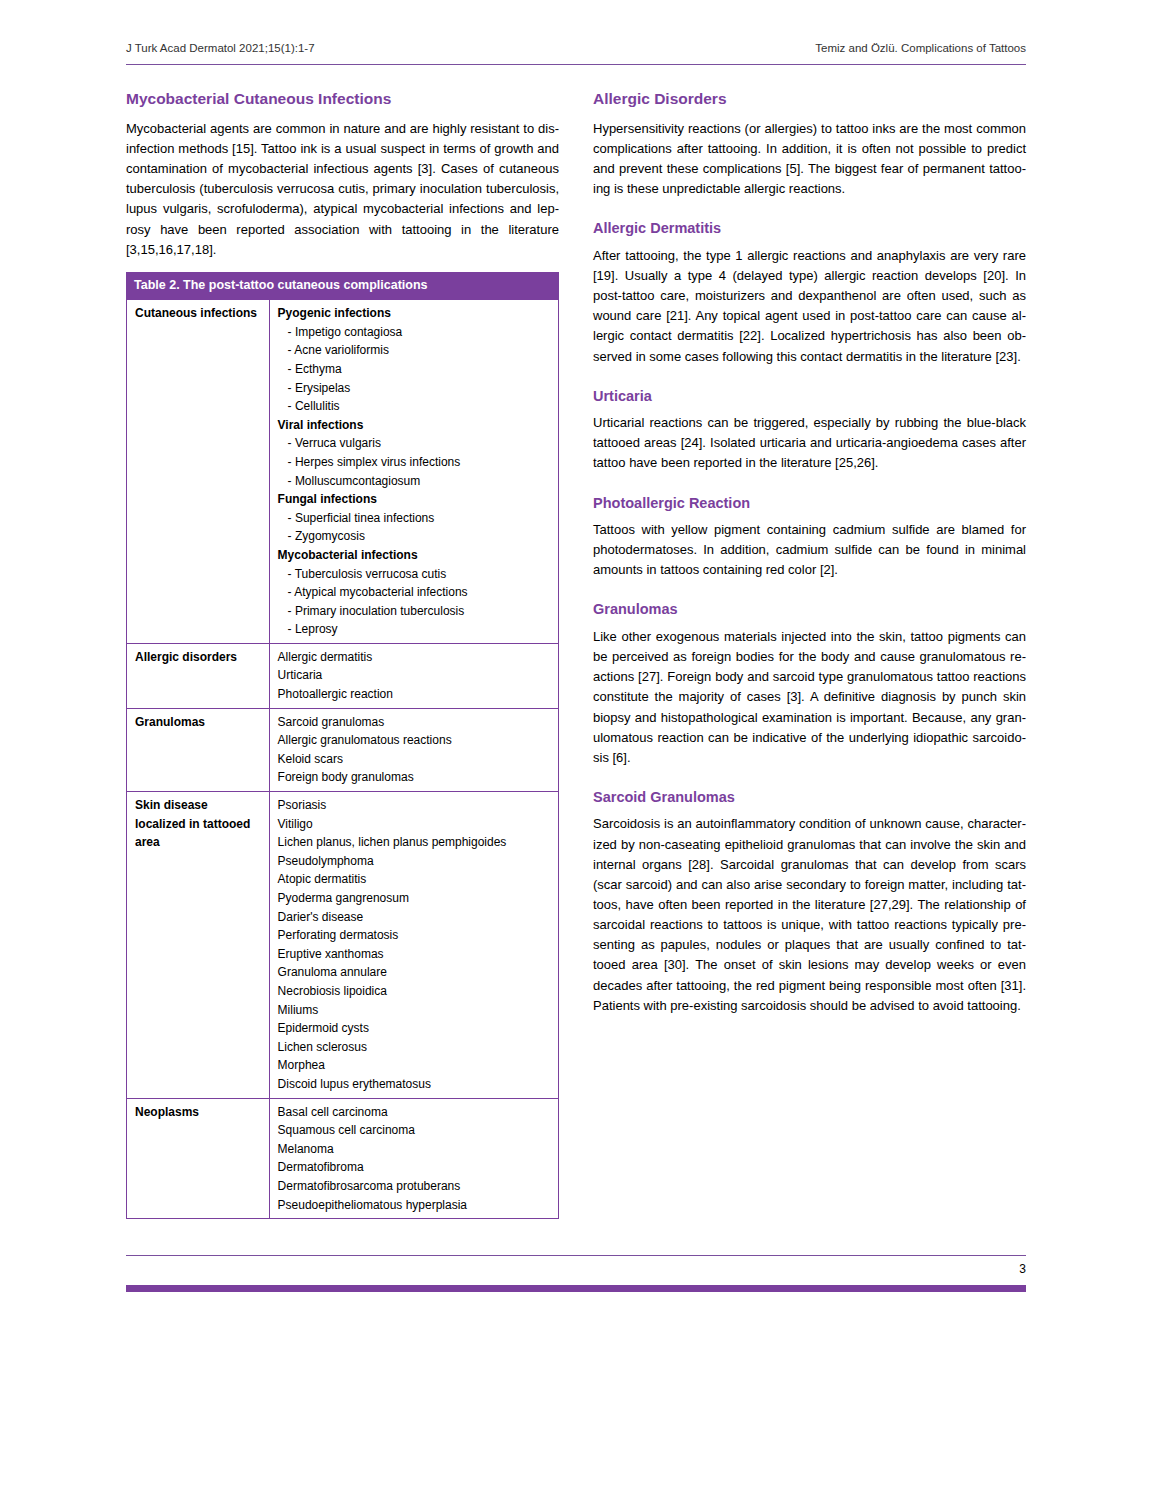J Turk Acad Dermatol 2021;15(1):1-7
Temiz and Özlü. Complications of Tattoos
Mycobacterial Cutaneous Infections
Mycobacterial agents are common in nature and are highly resistant to disinfection methods [15]. Tattoo ink is a usual suspect in terms of growth and contamination of mycobacterial infectious agents [3]. Cases of cutaneous tuberculosis (tuberculosis verrucosa cutis, primary inoculation tuberculosis, lupus vulgaris, scrofuloderma), atypical mycobacterial infections and leprosy have been reported association with tattooing in the literature [3,15,16,17,18].
Table 2. The post-tattoo cutaneous complications
| Cutaneous infections | Pyogenic infections - Impetigo contagiosa - Acne varioliformis - Ecthyma - Erysipelas - Cellulitis Viral infections - Verruca vulgaris - Herpes simplex virus infections - Molluscumcontagiosum Fungal infections - Superficial tinea infections - Zygomycosis Mycobacterial infections - Tuberculosis verrucosa cutis - Atypical mycobacterial infections - Primary inoculation tuberculosis - Leprosy |
| Allergic disorders | Allergic dermatitis Urticaria Photoallergic reaction |
| Granulomas | Sarcoid granulomas Allergic granulomatous reactions Keloid scars Foreign body granulomas |
| Skin disease localized in tattooed area | Psoriasis Vitiligo Lichen planus, lichen planus pemphigoides Pseudolymphoma Atopic dermatitis Pyoderma gangrenosum Darier's disease Perforating dermatosis Eruptive xanthomas Granuloma annulare Necrobiosis lipoidica Miliums Epidermoid cysts Lichen sclerosus Morphea Discoid lupus erythematosus |
| Neoplasms | Basal cell carcinoma Squamous cell carcinoma Melanoma Dermatofibroma Dermatofibrosarcoma protuberans Pseudoepitheliomatous hyperplasia |
Allergic Disorders
Hypersensitivity reactions (or allergies) to tattoo inks are the most common complications after tattooing. In addition, it is often not possible to predict and prevent these complications [5]. The biggest fear of permanent tattooing is these unpredictable allergic reactions.
Allergic Dermatitis
After tattooing, the type 1 allergic reactions and anaphylaxis are very rare [19]. Usually a type 4 (delayed type) allergic reaction develops [20]. In post-tattoo care, moisturizers and dexpanthenol are often used, such as wound care [21]. Any topical agent used in post-tattoo care can cause allergic contact dermatitis [22]. Localized hypertrichosis has also been observed in some cases following this contact dermatitis in the literature [23].
Urticaria
Urticarial reactions can be triggered, especially by rubbing the blue-black tattooed areas [24]. Isolated urticaria and urticaria-angioedema cases after tattoo have been reported in the literature [25,26].
Photoallergic Reaction
Tattoos with yellow pigment containing cadmium sulfide are blamed for photodermatoses. In addition, cadmium sulfide can be found in minimal amounts in tattoos containing red color [2].
Granulomas
Like other exogenous materials injected into the skin, tattoo pigments can be perceived as foreign bodies for the body and cause granulomatous reactions [27]. Foreign body and sarcoid type granulomatous tattoo reactions constitute the majority of cases [3]. A definitive diagnosis by punch skin biopsy and histopathological examination is important. Because, any granulomatous reaction can be indicative of the underlying idiopathic sarcoidosis [6].
Sarcoid Granulomas
Sarcoidosis is an autoinflammatory condition of unknown cause, characterized by non-caseating epithelioid granulomas that can involve the skin and internal organs [28]. Sarcoidal granulomas that can develop from scars (scar sarcoid) and can also arise secondary to foreign matter, including tattoos, have often been reported in the literature [27,29]. The relationship of sarcoidal reactions to tattoos is unique, with tattoo reactions typically presenting as papules, nodules or plaques that are usually confined to tattooed area [30]. The onset of skin lesions may develop weeks or even decades after tattooing, the red pigment being responsible most often [31]. Patients with pre-existing sarcoidosis should be advised to avoid tattooing.
3